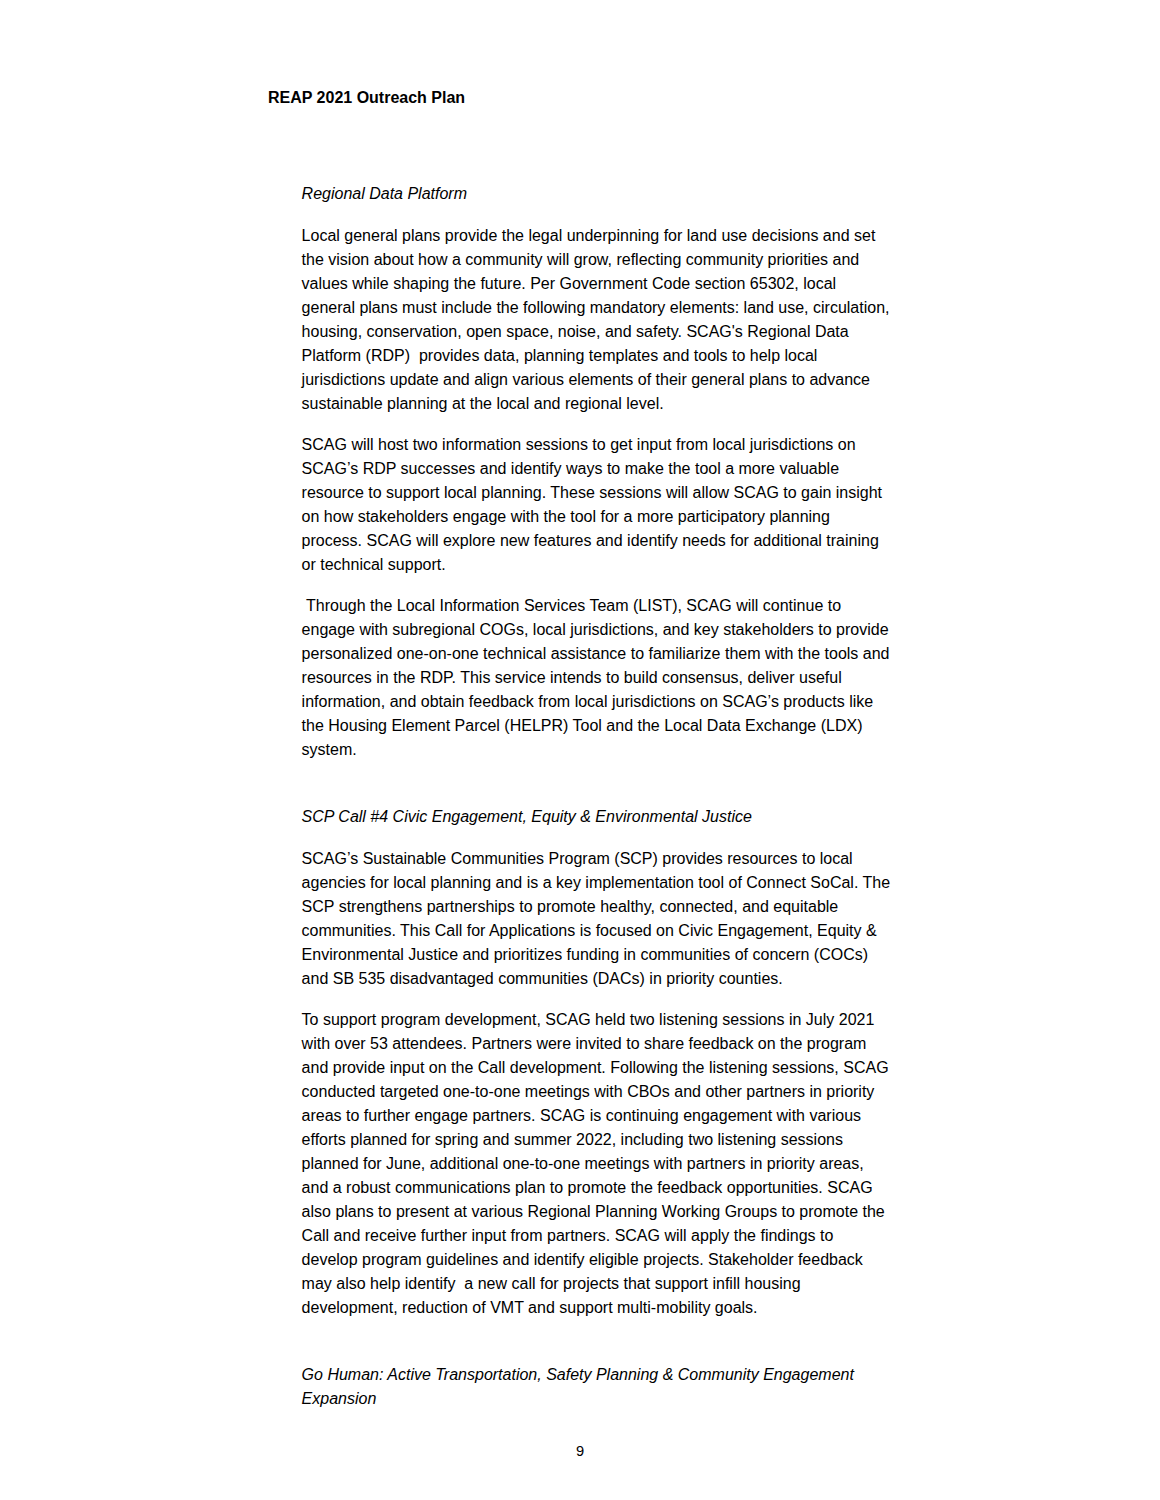REAP 2021 Outreach Plan
Regional Data Platform
Local general plans provide the legal underpinning for land use decisions and set the vision about how a community will grow, reflecting community priorities and values while shaping the future. Per Government Code section 65302, local general plans must include the following mandatory elements: land use, circulation, housing, conservation, open space, noise, and safety. SCAG's Regional Data Platform (RDP) provides data, planning templates and tools to help local jurisdictions update and align various elements of their general plans to advance sustainable planning at the local and regional level.
SCAG will host two information sessions to get input from local jurisdictions on SCAG’s RDP successes and identify ways to make the tool a more valuable resource to support local planning. These sessions will allow SCAG to gain insight on how stakeholders engage with the tool for a more participatory planning process. SCAG will explore new features and identify needs for additional training or technical support.
Through the Local Information Services Team (LIST), SCAG will continue to engage with subregional COGs, local jurisdictions, and key stakeholders to provide personalized one-on-one technical assistance to familiarize them with the tools and resources in the RDP. This service intends to build consensus, deliver useful information, and obtain feedback from local jurisdictions on SCAG’s products like the Housing Element Parcel (HELPR) Tool and the Local Data Exchange (LDX) system.
SCP Call #4 Civic Engagement, Equity & Environmental Justice
SCAG’s Sustainable Communities Program (SCP) provides resources to local agencies for local planning and is a key implementation tool of Connect SoCal. The SCP strengthens partnerships to promote healthy, connected, and equitable communities. This Call for Applications is focused on Civic Engagement, Equity & Environmental Justice and prioritizes funding in communities of concern (COCs) and SB 535 disadvantaged communities (DACs) in priority counties.
To support program development, SCAG held two listening sessions in July 2021 with over 53 attendees. Partners were invited to share feedback on the program and provide input on the Call development. Following the listening sessions, SCAG conducted targeted one-to-one meetings with CBOs and other partners in priority areas to further engage partners. SCAG is continuing engagement with various efforts planned for spring and summer 2022, including two listening sessions planned for June, additional one-to-one meetings with partners in priority areas, and a robust communications plan to promote the feedback opportunities. SCAG also plans to present at various Regional Planning Working Groups to promote the Call and receive further input from partners. SCAG will apply the findings to develop program guidelines and identify eligible projects. Stakeholder feedback may also help identify a new call for projects that support infill housing development, reduction of VMT and support multi-mobility goals.
Go Human: Active Transportation, Safety Planning & Community Engagement Expansion
9